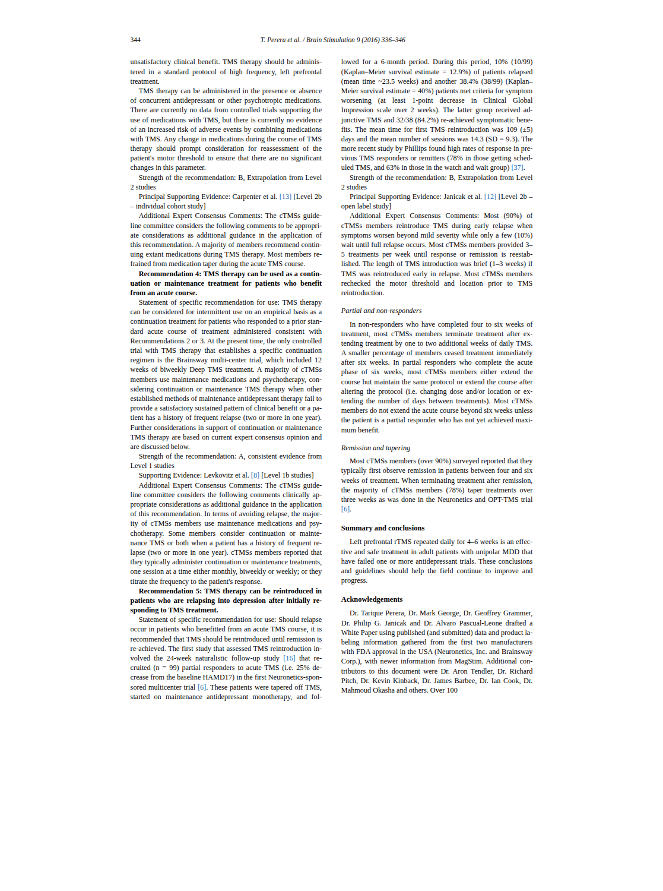344 T. Perera et al. / Brain Stimulation 9 (2016) 336–346
unsatisfactory clinical benefit. TMS therapy should be administered in a standard protocol of high frequency, left prefrontal treatment.
TMS therapy can be administered in the presence or absence of concurrent antidepressant or other psychotropic medications. There are currently no data from controlled trials supporting the use of medications with TMS, but there is currently no evidence of an increased risk of adverse events by combining medications with TMS. Any change in medications during the course of TMS therapy should prompt consideration for reassessment of the patient's motor threshold to ensure that there are no significant changes in this parameter.
Strength of the recommendation: B, Extrapolation from Level 2 studies
Principal Supporting Evidence: Carpenter et al. [13] [Level 2b – individual cohort study]
Additional Expert Consensus Comments: The cTMSs guideline committee considers the following comments to be appropriate considerations as additional guidance in the application of this recommendation. A majority of members recommend continuing extant medications during TMS therapy. Most members refrained from medication taper during the acute TMS course.
Recommendation 4: TMS therapy can be used as a continuation or maintenance treatment for patients who benefit from an acute course.
Statement of specific recommendation for use: TMS therapy can be considered for intermittent use on an empirical basis as a continuation treatment for patients who responded to a prior standard acute course of treatment administered consistent with Recommendations 2 or 3. At the present time, the only controlled trial with TMS therapy that establishes a specific continuation regimen is the Brainsway multi-center trial, which included 12 weeks of biweekly Deep TMS treatment. A majority of cTMSs members use maintenance medications and psychotherapy, considering continuation or maintenance TMS therapy when other established methods of maintenance antidepressant therapy fail to provide a satisfactory sustained pattern of clinical benefit or a patient has a history of frequent relapse (two or more in one year). Further considerations in support of continuation or maintenance TMS therapy are based on current expert consensus opinion and are discussed below.
Strength of the recommendation: A, consistent evidence from Level 1 studies
Supporting Evidence: Levkovitz et al. [8] [Level 1b studies]
Additional Expert Consensus Comments: The cTMSs guideline committee considers the following comments clinically appropriate considerations as additional guidance in the application of this recommendation. In terms of avoiding relapse, the majority of cTMSs members use maintenance medications and psychotherapy. Some members consider continuation or maintenance TMS or both when a patient has a history of frequent relapse (two or more in one year). cTMSs members reported that they typically administer continuation or maintenance treatments, one session at a time either monthly, biweekly or weekly; or they titrate the frequency to the patient's response.
Recommendation 5: TMS therapy can be reintroduced in patients who are relapsing into depression after initially responding to TMS treatment.
Statement of specific recommendation for use: Should relapse occur in patients who benefitted from an acute TMS course, it is recommended that TMS should be reintroduced until remission is re-achieved. The first study that assessed TMS reintroduction involved the 24-week naturalistic follow-up study [16] that recruited (n = 99) partial responders to acute TMS (i.e. 25% decrease from the baseline HAMD17) in the first Neuronetics-sponsored multicenter trial [6]. These patients were tapered off TMS, started on maintenance antidepressant monotherapy, and followed for a 6-month period. During this period, 10% (10/99) (Kaplan–Meier survival estimate = 12.9%) of patients relapsed (mean time ~23.5 weeks) and another 38.4% (38/99) (Kaplan–Meier survival estimate = 40%) patients met criteria for symptom worsening (at least 1-point decrease in Clinical Global Impression scale over 2 weeks). The latter group received adjunctive TMS and 32/38 (84.2%) re-achieved symptomatic benefits. The mean time for first TMS reintroduction was 109 (±5) days and the mean number of sessions was 14.3 (SD = 9.3). The more recent study by Phillips found high rates of response in previous TMS responders or remitters (78% in those getting scheduled TMS, and 63% in those in the watch and wait group) [37].
Strength of the recommendation: B, Extrapolation from Level 2 studies
Principal Supporting Evidence: Janicak et al. [12] [Level 2b – open label study]
Additional Expert Consensus Comments: Most (90%) of cTMSs members reintroduce TMS during early relapse when symptoms worsen beyond mild severity while only a few (10%) wait until full relapse occurs. Most cTMSs members provided 3–5 treatments per week until response or remission is reestablished. The length of TMS introduction was brief (1–3 weeks) if TMS was reintroduced early in relapse. Most cTMSs members rechecked the motor threshold and location prior to TMS reintroduction.
Partial and non-responders
In non-responders who have completed four to six weeks of treatment, most cTMSs members terminate treatment after extending treatment by one to two additional weeks of daily TMS. A smaller percentage of members ceased treatment immediately after six weeks. In partial responders who complete the acute phase of six weeks, most cTMSs members either extend the course but maintain the same protocol or extend the course after altering the protocol (i.e. changing dose and/or location or extending the number of days between treatments). Most cTMSs members do not extend the acute course beyond six weeks unless the patient is a partial responder who has not yet achieved maximum benefit.
Remission and tapering
Most cTMSs members (over 90%) surveyed reported that they typically first observe remission in patients between four and six weeks of treatment. When terminating treatment after remission, the majority of cTMSs members (78%) taper treatments over three weeks as was done in the Neuronetics and OPT-TMS trial [6].
Summary and conclusions
Left prefrontal rTMS repeated daily for 4–6 weeks is an effective and safe treatment in adult patients with unipolar MDD that have failed one or more antidepressant trials. These conclusions and guidelines should help the field continue to improve and progress.
Acknowledgements
Dr. Tarique Perera, Dr. Mark George, Dr. Geoffrey Grammer, Dr. Philip G. Janicak and Dr. Alvaro Pascual-Leone drafted a White Paper using published (and submitted) data and product labeling information gathered from the first two manufacturers with FDA approval in the USA (Neuronetics, Inc. and Brainsway Corp.), with newer information from MagStim. Additional contributors to this document were Dr. Aron Tendler, Dr. Richard Pitch, Dr. Kevin Kinback, Dr. James Barbee, Dr. Ian Cook, Dr. Mahmoud Okasha and others. Over 100